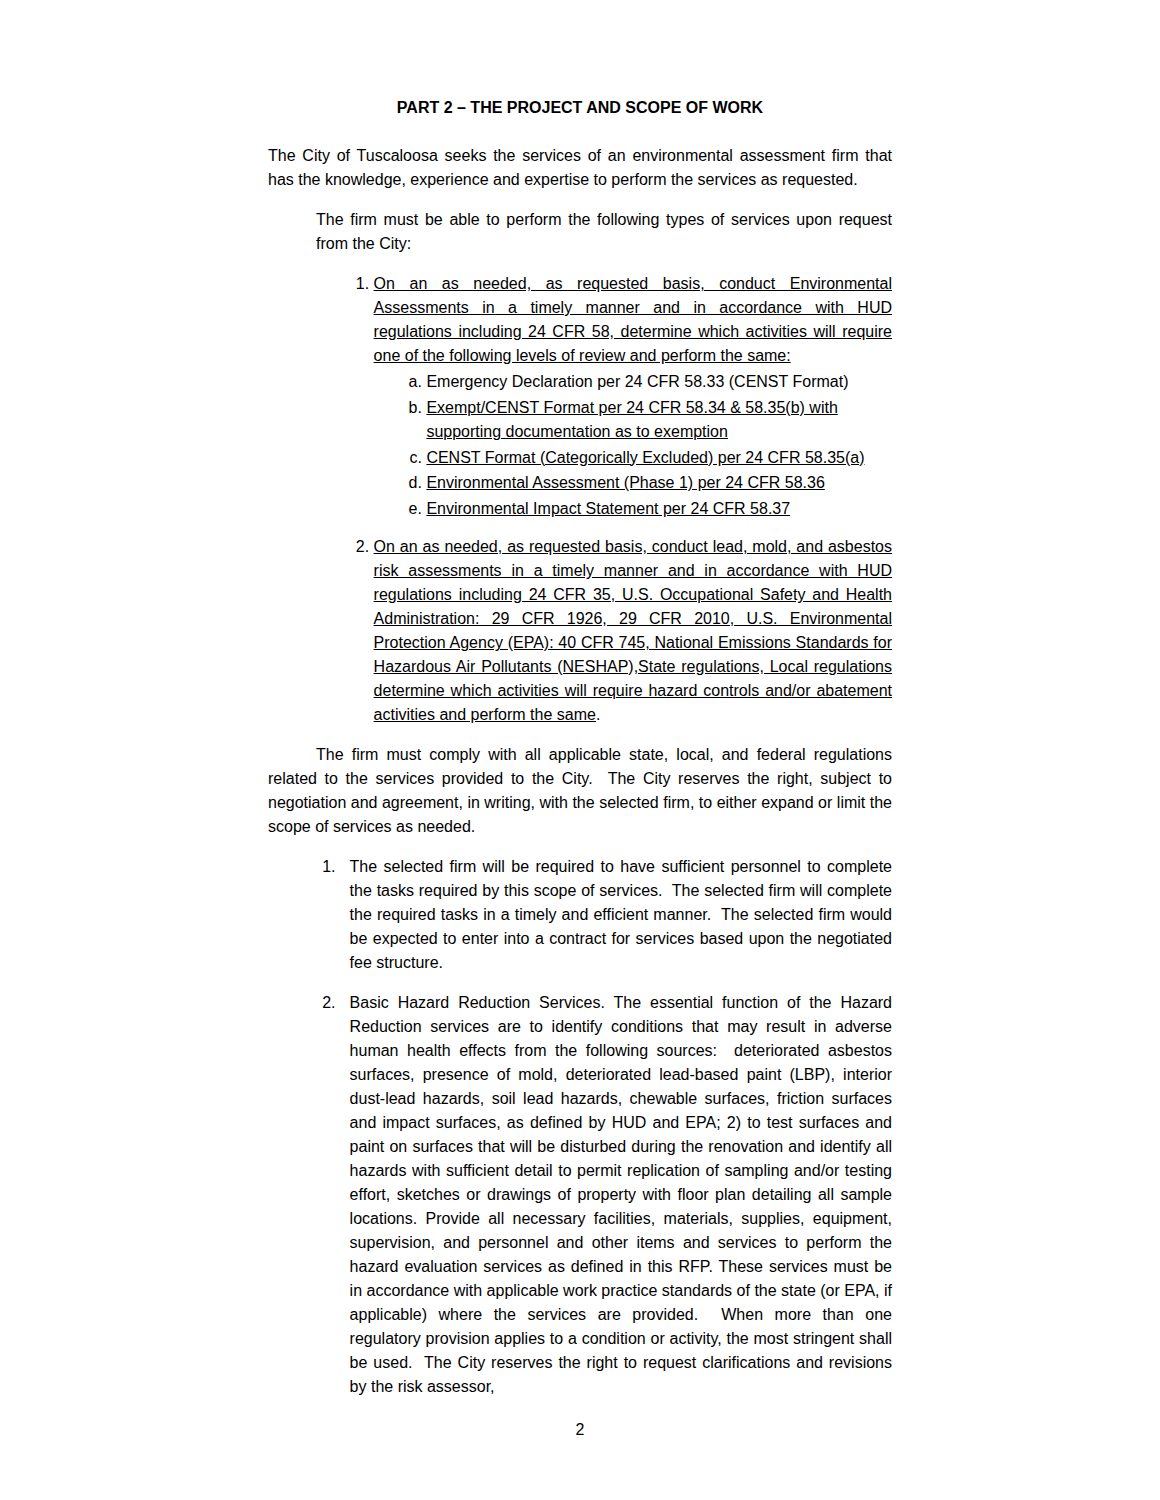PART 2 – THE PROJECT AND SCOPE OF WORK
The City of Tuscaloosa seeks the services of an environmental assessment firm that has the knowledge, experience and expertise to perform the services as requested.
The firm must be able to perform the following types of services upon request from the City:
On an as needed, as requested basis, conduct Environmental Assessments in a timely manner and in accordance with HUD regulations including 24 CFR 58, determine which activities will require one of the following levels of review and perform the same:
Emergency Declaration per 24 CFR 58.33 (CENST Format)
Exempt/CENST Format per 24 CFR 58.34 & 58.35(b) with supporting documentation as to exemption
CENST Format (Categorically Excluded) per 24 CFR 58.35(a)
Environmental Assessment (Phase 1) per 24 CFR 58.36
Environmental Impact Statement per 24 CFR 58.37
On an as needed, as requested basis, conduct lead, mold, and asbestos risk assessments in a timely manner and in accordance with HUD regulations including 24 CFR 35, U.S. Occupational Safety and Health Administration: 29 CFR 1926, 29 CFR 2010, U.S. Environmental Protection Agency (EPA): 40 CFR 745, National Emissions Standards for Hazardous Air Pollutants (NESHAP),State regulations, Local regulations determine which activities will require hazard controls and/or abatement activities and perform the same.
The firm must comply with all applicable state, local, and federal regulations related to the services provided to the City. The City reserves the right, subject to negotiation and agreement, in writing, with the selected firm, to either expand or limit the scope of services as needed.
The selected firm will be required to have sufficient personnel to complete the tasks required by this scope of services. The selected firm will complete the required tasks in a timely and efficient manner. The selected firm would be expected to enter into a contract for services based upon the negotiated fee structure.
Basic Hazard Reduction Services. The essential function of the Hazard Reduction services are to identify conditions that may result in adverse human health effects from the following sources: deteriorated asbestos surfaces, presence of mold, deteriorated lead-based paint (LBP), interior dust-lead hazards, soil lead hazards, chewable surfaces, friction surfaces and impact surfaces, as defined by HUD and EPA; 2) to test surfaces and paint on surfaces that will be disturbed during the renovation and identify all hazards with sufficient detail to permit replication of sampling and/or testing effort, sketches or drawings of property with floor plan detailing all sample locations. Provide all necessary facilities, materials, supplies, equipment, supervision, and personnel and other items and services to perform the hazard evaluation services as defined in this RFP. These services must be in accordance with applicable work practice standards of the state (or EPA, if applicable) where the services are provided. When more than one regulatory provision applies to a condition or activity, the most stringent shall be used. The City reserves the right to request clarifications and revisions by the risk assessor,
2